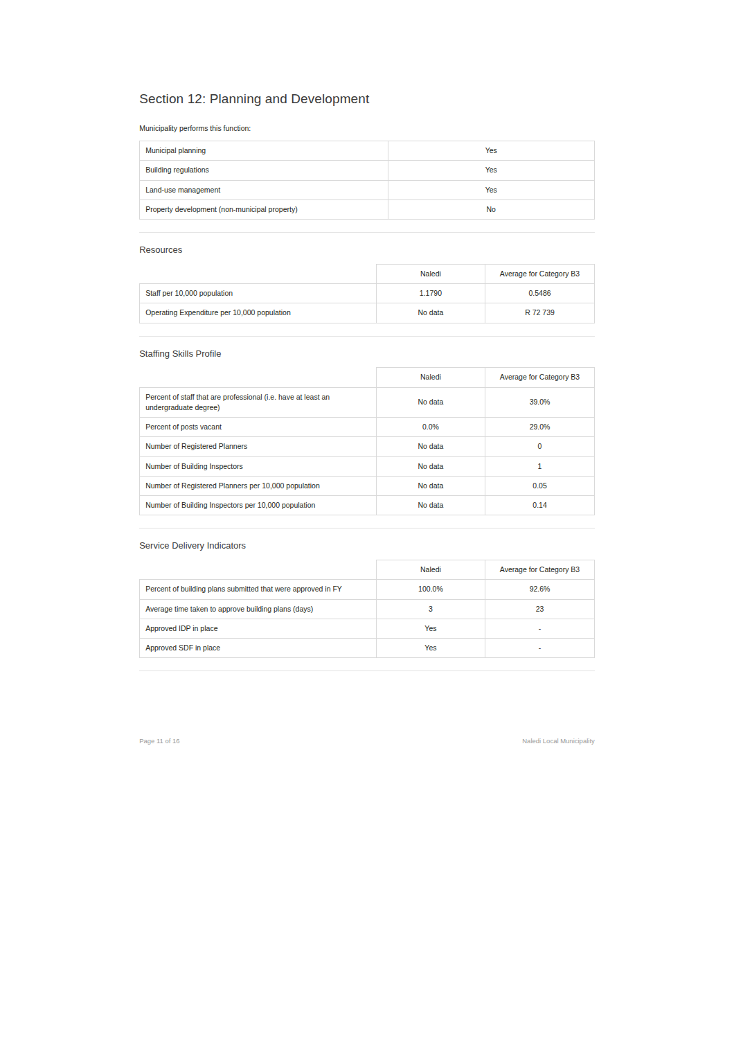Section 12: Planning and Development
Municipality performs this function:
| Municipal planning | Yes |
| Building regulations | Yes |
| Land-use management | Yes |
| Property development (non-municipal property) | No |
Resources
| | Naledi | Average for Category B3 |
| --- | --- | --- |
| Staff per 10,000 population | 1.1790 | 0.5486 |
| Operating Expenditure per 10,000 population | No data | R 72 739 |
Staffing Skills Profile
| | Naledi | Average for Category B3 |
| --- | --- | --- |
| Percent of staff that are professional (i.e. have at least an undergraduate degree) | No data | 39.0% |
| Percent of posts vacant | 0.0% | 29.0% |
| Number of Registered Planners | No data | 0 |
| Number of Building Inspectors | No data | 1 |
| Number of Registered Planners per 10,000 population | No data | 0.05 |
| Number of Building Inspectors per 10,000 population | No data | 0.14 |
Service Delivery Indicators
| | Naledi | Average for Category B3 |
| --- | --- | --- |
| Percent of building plans submitted that were approved in FY | 100.0% | 92.6% |
| Average time taken to approve building plans (days) | 3 | 23 |
| Approved IDP in place | Yes | - |
| Approved SDF in place | Yes | - |
Page 11 of 16 Naledi Local Municipality